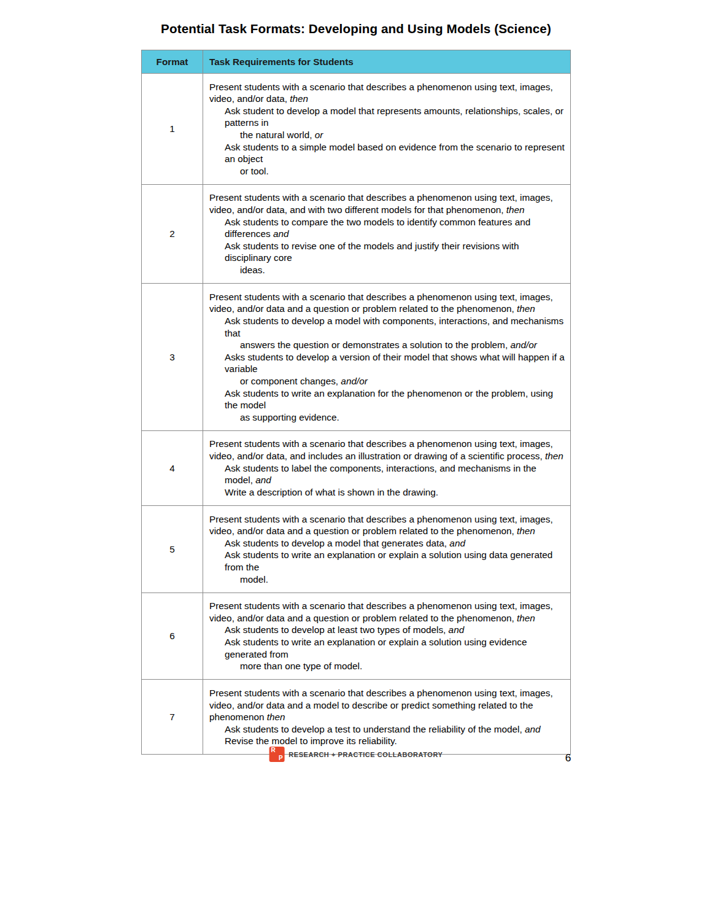Potential Task Formats: Developing and Using Models (Science)
| Format | Task Requirements for Students |
| --- | --- |
| 1 | Present students with a scenario that describes a phenomenon using text, images, video, and/or data, then Ask student to develop a model that represents amounts, relationships, scales, or patterns in the natural world, or Ask students to a simple model based on evidence from the scenario to represent an object or tool. |
| 2 | Present students with a scenario that describes a phenomenon using text, images, video, and/or data, and with two different models for that phenomenon, then Ask students to compare the two models to identify common features and differences and Ask students to revise one of the models and justify their revisions with disciplinary core ideas. |
| 3 | Present students with a scenario that describes a phenomenon using text, images, video, and/or data and a question or problem related to the phenomenon, then Ask students to develop a model with components, interactions, and mechanisms that answers the question or demonstrates a solution to the problem, and/or Asks students to develop a version of their model that shows what will happen if a variable or component changes, and/or Ask students to write an explanation for the phenomenon or the problem, using the model as supporting evidence. |
| 4 | Present students with a scenario that describes a phenomenon using text, images, video, and/or data, and includes an illustration or drawing of a scientific process, then Ask students to label the components, interactions, and mechanisms in the model, and Write a description of what is shown in the drawing. |
| 5 | Present students with a scenario that describes a phenomenon using text, images, video, and/or data and a question or problem related to the phenomenon, then Ask students to develop a model that generates data, and Ask students to write an explanation or explain a solution using data generated from the model. |
| 6 | Present students with a scenario that describes a phenomenon using text, images, video, and/or data and a question or problem related to the phenomenon, then Ask students to develop at least two types of models, and Ask students to write an explanation or explain a solution using evidence generated from more than one type of model. |
| 7 | Present students with a scenario that describes a phenomenon using text, images, video, and/or data and a model to describe or predict something related to the phenomenon then Ask students to develop a test to understand the reliability of the model, and Revise the model to improve its reliability. |
RESEARCH + PRACTICE COLLABORATORY
6